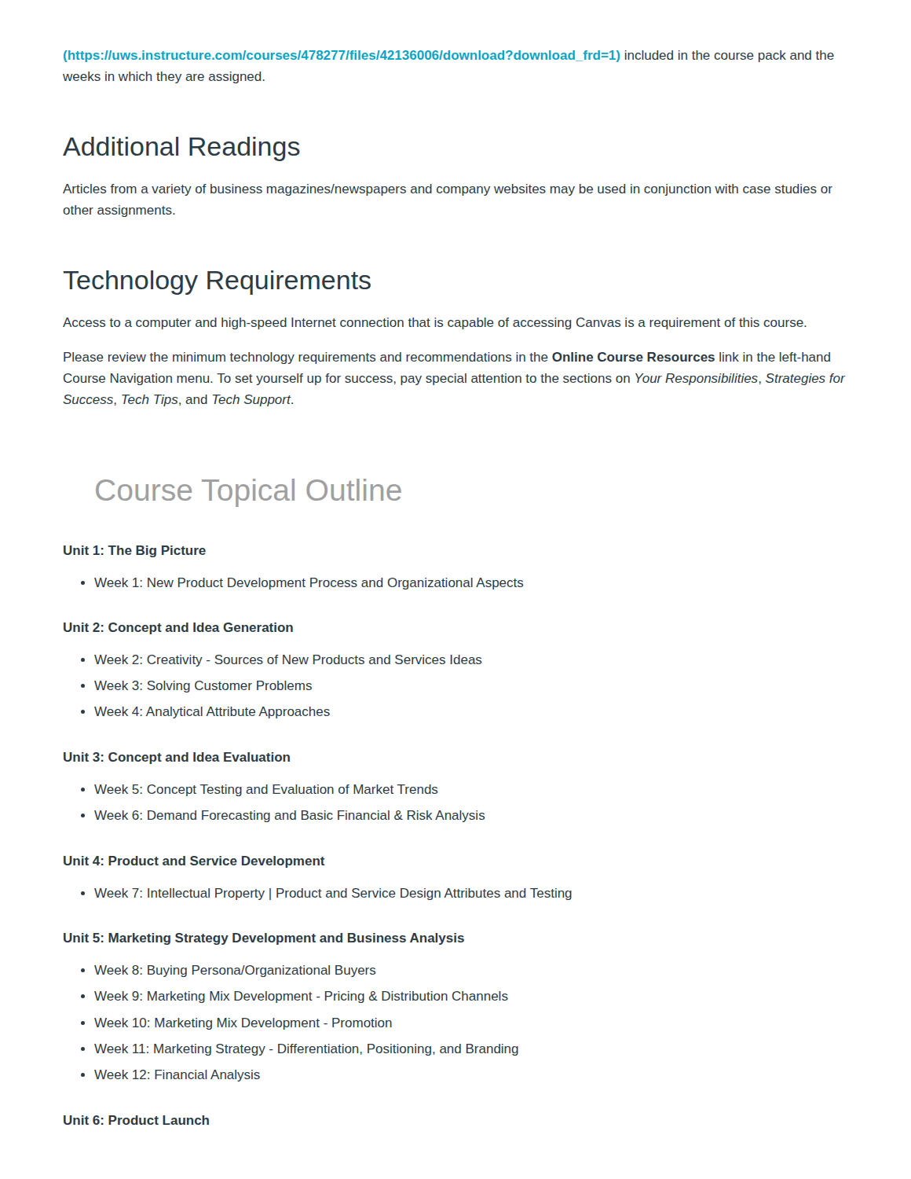(https://uws.instructure.com/courses/478277/files/42136006/download?download_frd=1) included in the course pack and the weeks in which they are assigned.
Additional Readings
Articles from a variety of business magazines/newspapers and company websites may be used in conjunction with case studies or other assignments.
Technology Requirements
Access to a computer and high-speed Internet connection that is capable of accessing Canvas is a requirement of this course.
Please review the minimum technology requirements and recommendations in the Online Course Resources link in the left-hand Course Navigation menu. To set yourself up for success, pay special attention to the sections on Your Responsibilities, Strategies for Success, Tech Tips, and Tech Support.
Course Topical Outline
Unit 1: The Big Picture
Week 1: New Product Development Process and Organizational Aspects
Unit 2: Concept and Idea Generation
Week 2: Creativity - Sources of New Products and Services Ideas
Week 3: Solving Customer Problems
Week 4: Analytical Attribute Approaches
Unit 3: Concept and Idea Evaluation
Week 5: Concept Testing and Evaluation of Market Trends
Week 6: Demand Forecasting and Basic Financial & Risk Analysis
Unit 4: Product and Service Development
Week 7: Intellectual Property | Product and Service Design Attributes and Testing
Unit 5: Marketing Strategy Development and Business Analysis
Week 8: Buying Persona/Organizational Buyers
Week 9: Marketing Mix Development - Pricing & Distribution Channels
Week 10: Marketing Mix Development - Promotion
Week 11: Marketing Strategy - Differentiation, Positioning, and Branding
Week 12: Financial Analysis
Unit 6: Product Launch